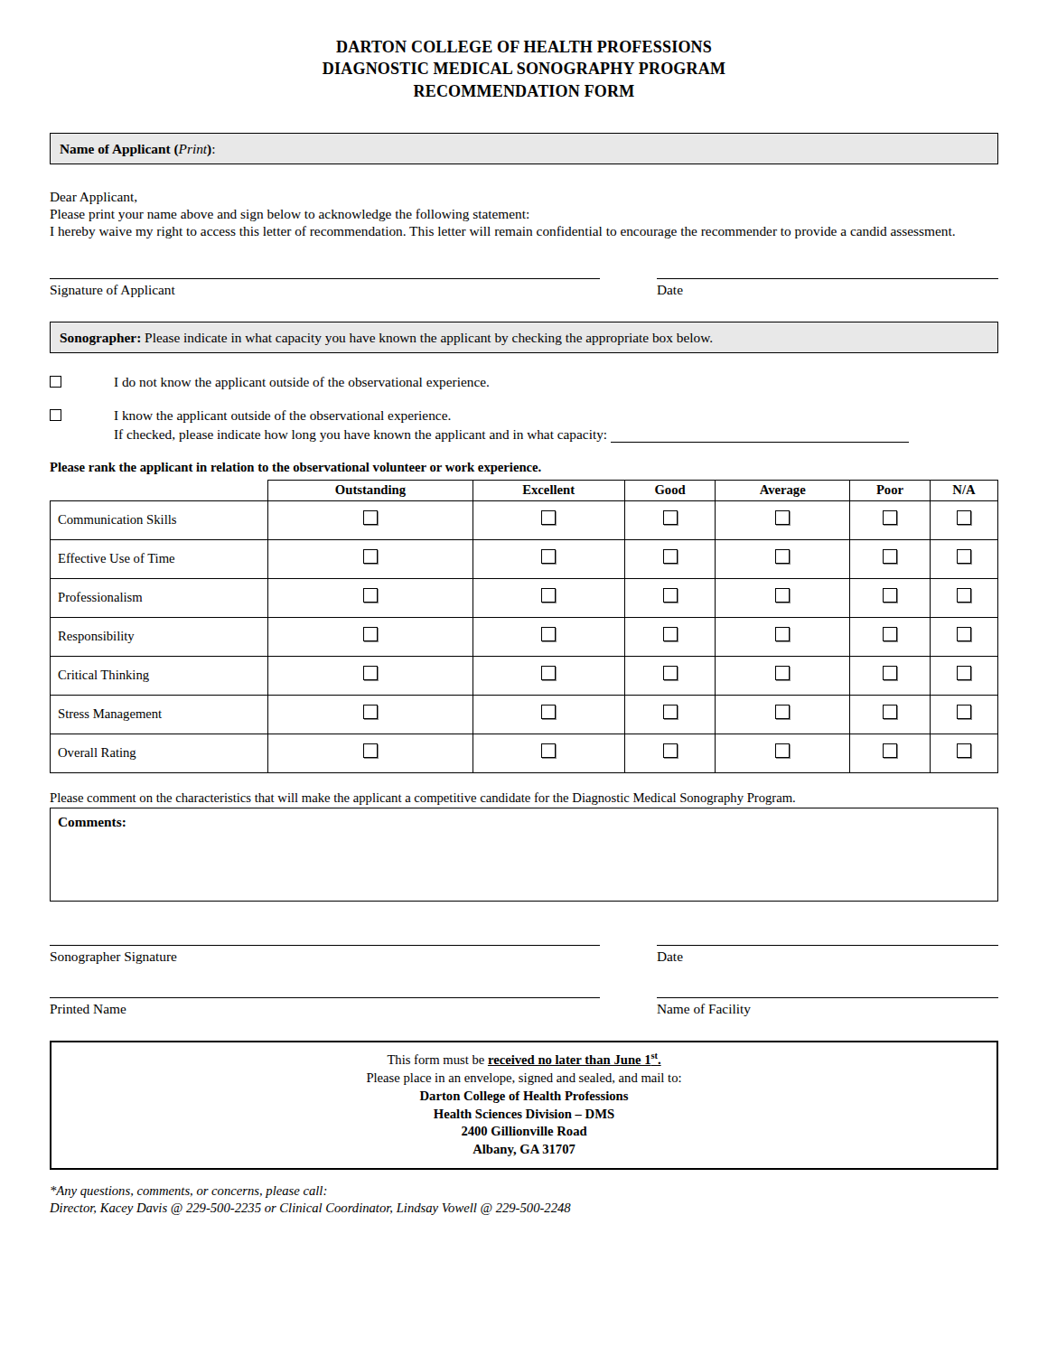DARTON COLLEGE OF HEALTH PROFESSIONS
DIAGNOSTIC MEDICAL SONOGRAPHY PROGRAM
RECOMMENDATION FORM
Name of Applicant (Print):
Dear Applicant,
Please print your name above and sign below to acknowledge the following statement:
I hereby waive my right to access this letter of recommendation. This letter will remain confidential to encourage the recommender to provide a candid assessment.
Signature of Applicant
Date
Sonographer: Please indicate in what capacity you have known the applicant by checking the appropriate box below.
I do not know the applicant outside of the observational experience.
I know the applicant outside of the observational experience. If checked, please indicate how long you have known the applicant and in what capacity:
Please rank the applicant in relation to the observational volunteer or work experience.
| | Outstanding | Excellent | Good | Average | Poor | N/A |
| --- | --- | --- | --- | --- | --- | --- |
| Communication Skills | | | | | | |
| Effective Use of Time | | | | | | |
| Professionalism | | | | | | |
| Responsibility | | | | | | |
| Critical Thinking | | | | | | |
| Stress Management | | | | | | |
| Overall Rating | | | | | | |
Please comment on the characteristics that will make the applicant a competitive candidate for the Diagnostic Medical Sonography Program.
Comments:
Sonographer Signature
Date
Printed Name
Name of Facility
This form must be received no later than June 1st.
Please place in an envelope, signed and sealed, and mail to:
Darton College of Health Professions
Health Sciences Division – DMS
2400 Gillionville Road
Albany, GA 31707
*Any questions, comments, or concerns, please call:
Director, Kacey Davis @ 229-500-2235 or Clinical Coordinator, Lindsay Vowell @ 229-500-2248